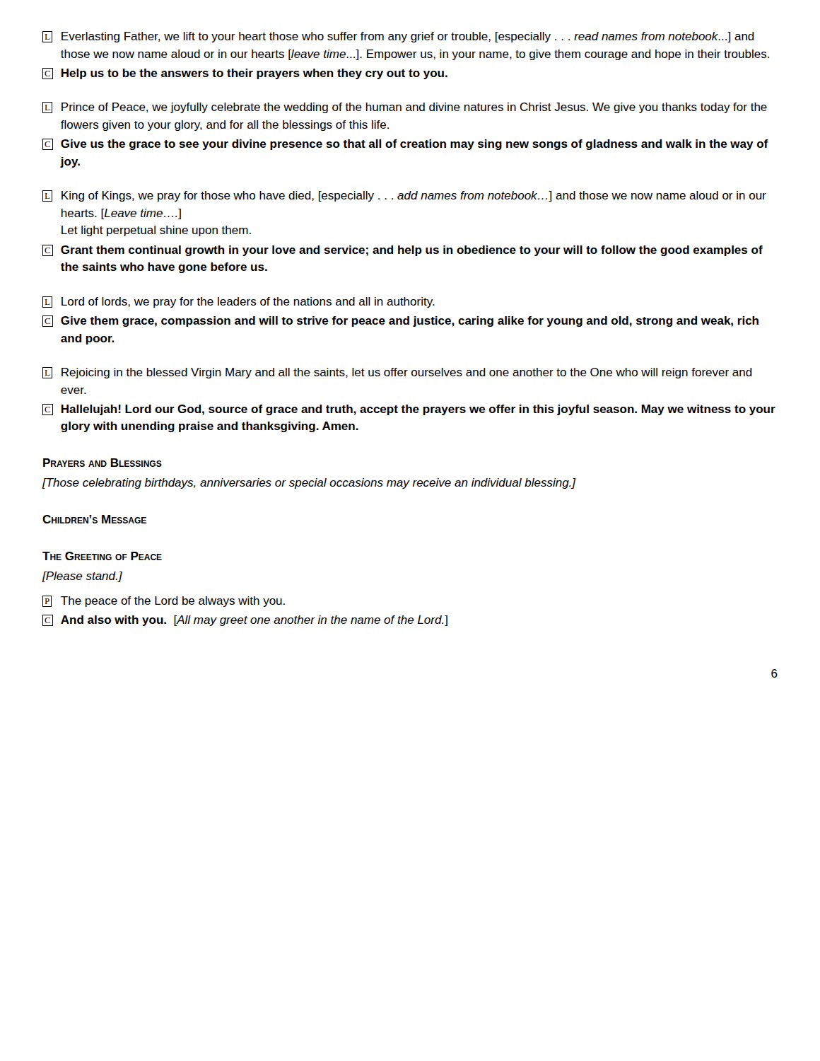L
Everlasting Father, we lift to your heart those who suffer from any grief or trouble, [especially . . . read names from notebook...] and those we now name aloud or in our hearts [leave time...]. Empower us, in your name, to give them courage and hope in their troubles.
C
Help us to be the answers to their prayers when they cry out to you.
L
Prince of Peace, we joyfully celebrate the wedding of the human and divine natures in Christ Jesus. We give you thanks today for the flowers given to your glory, and for all the blessings of this life.
C
Give us the grace to see your divine presence so that all of creation may sing new songs of gladness and walk in the way of joy.
L
King of Kings, we pray for those who have died, [especially . . . add names from notebook…] and those we now name aloud or in our hearts. [Leave time….]
Let light perpetual shine upon them.
C
Grant them continual growth in your love and service; and help us in obedience to your will to follow the good examples of the saints who have gone before us.
L
Lord of lords, we pray for the leaders of the nations and all in authority.
C
Give them grace, compassion and will to strive for peace and justice, caring alike for young and old, strong and weak, rich and poor.
L
Rejoicing in the blessed Virgin Mary and all the saints, let us offer ourselves and one another to the One who will reign forever and ever.
C
Hallelujah! Lord our God, source of grace and truth, accept the prayers we offer in this joyful season. May we witness to your glory with unending praise and thanksgiving. Amen.
Prayers and Blessings
[Those celebrating birthdays, anniversaries or special occasions may receive an individual blessing.]
Children’s Message
The Greeting of Peace
[Please stand.]
P
The peace of the Lord be always with you.
C
And also with you. [All may greet one another in the name of the Lord.]
6